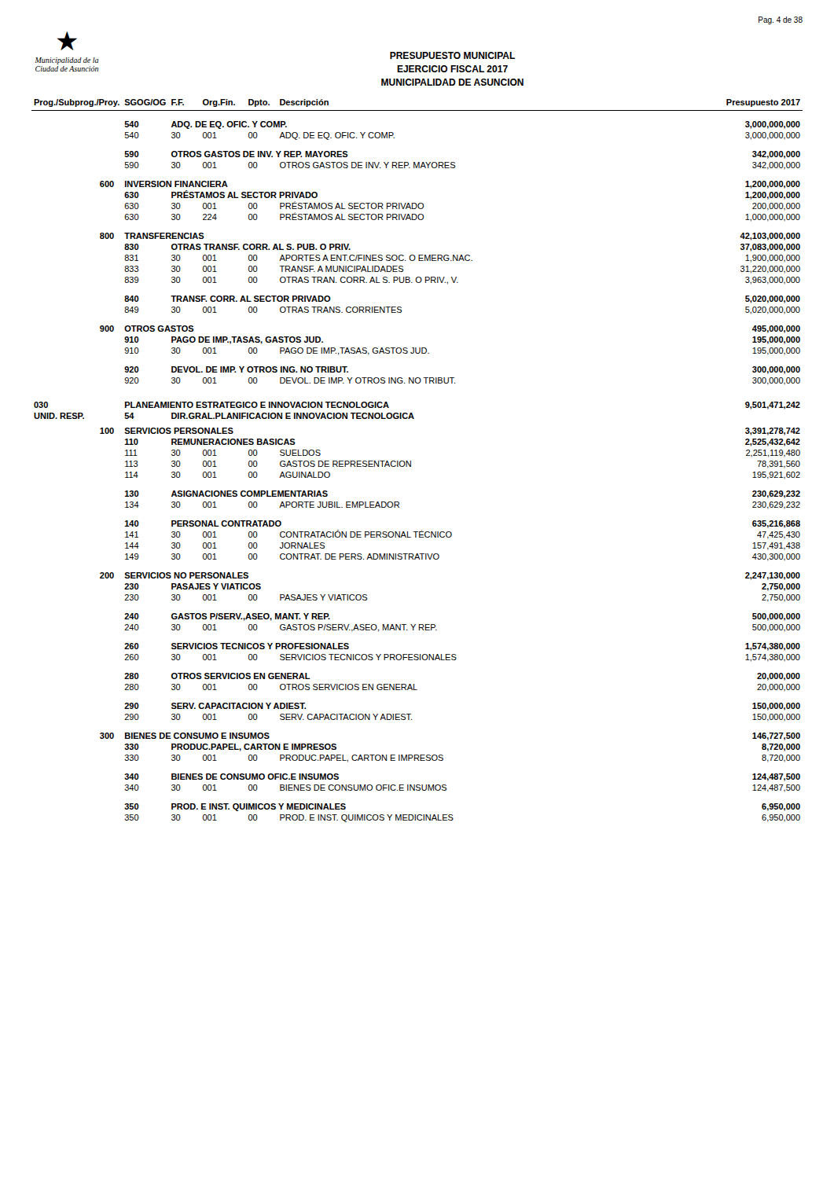Pag. 4 de 38
★
Municipalidad de la Ciudad de Asunción
PRESUPUESTO MUNICIPAL
EJERCICIO FISCAL 2017
MUNICIPALIDAD DE ASUNCION
| Prog./Subprog./Proy. | SGOG/OG | F.F. | Org.Fin. | Dpto. | Descripción | Presupuesto 2017 |
| --- | --- | --- | --- | --- | --- | --- |
| | 540 | ADQ. DE EQ. OFIC. Y COMP. | 3,000,000,000 |
| | 540 | 30 | 001 | 00 | ADQ. DE EQ. OFIC. Y COMP. | 3,000,000,000 |
| | 590 | OTROS GASTOS DE INV. Y REP. MAYORES | 342,000,000 |
| | 590 | 30 | 001 | 00 | OTROS GASTOS DE INV. Y REP. MAYORES | 342,000,000 |
| 600 | INVERSION FINANCIERA | 1,200,000,000 |
| | 630 | PRÉSTAMOS AL SECTOR PRIVADO | 1,200,000,000 |
| | 630 | 30 | 001 | 00 | PRÉSTAMOS AL SECTOR PRIVADO | 200,000,000 |
| | 630 | 30 | 224 | 00 | PRÉSTAMOS AL SECTOR PRIVADO | 1,000,000,000 |
| 800 | TRANSFERENCIAS | 42,103,000,000 |
| | 830 | OTRAS TRANSF. CORR. AL S. PUB. O PRIV. | 37,083,000,000 |
| | 831 | 30 | 001 | 00 | APORTES A ENT.C/FINES SOC. O EMERG.NAC. | 1,900,000,000 |
| | 833 | 30 | 001 | 00 | TRANSF. A MUNICIPALIDADES | 31,220,000,000 |
| | 839 | 30 | 001 | 00 | OTRAS TRAN. CORR. AL S. PUB. O PRIV., V. | 3,963,000,000 |
| | 840 | TRANSF. CORR. AL SECTOR PRIVADO | 5,020,000,000 |
| | 849 | 30 | 001 | 00 | OTRAS TRANS. CORRIENTES | 5,020,000,000 |
| 900 | OTROS GASTOS | 495,000,000 |
| | 910 | PAGO DE IMP.,TASAS, GASTOS JUD. | 195,000,000 |
| | 910 | 30 | 001 | 00 | PAGO DE IMP.,TASAS, GASTOS JUD. | 195,000,000 |
| | 920 | DEVOL. DE IMP. Y OTROS ING. NO TRIBUT. | 300,000,000 |
| | 920 | 30 | 001 | 00 | DEVOL. DE IMP. Y OTROS ING. NO TRIBUT. | 300,000,000 |
| 030 | PLANEAMIENTO ESTRATEGICO E INNOVACION TECNOLOGICA | 9,501,471,242 |
| UNID. RESP. | 54 | DIR.GRAL.PLANIFICACION E INNOVACION TECNOLOGICA | |
| 100 | SERVICIOS PERSONALES | 3,391,278,742 |
| | 110 | REMUNERACIONES BASICAS | 2,525,432,642 |
| | 111 | 30 | 001 | 00 | SUELDOS | 2,251,119,480 |
| | 113 | 30 | 001 | 00 | GASTOS DE REPRESENTACION | 78,391,560 |
| | 114 | 30 | 001 | 00 | AGUINALDO | 195,921,602 |
| | 130 | ASIGNACIONES COMPLEMENTARIAS | 230,629,232 |
| | 134 | 30 | 001 | 00 | APORTE JUBIL. EMPLEADOR | 230,629,232 |
| | 140 | PERSONAL CONTRATADO | 635,216,868 |
| | 141 | 30 | 001 | 00 | CONTRATACIÓN DE PERSONAL TÉCNICO | 47,425,430 |
| | 144 | 30 | 001 | 00 | JORNALES | 157,491,438 |
| | 149 | 30 | 001 | 00 | CONTRAT. DE PERS. ADMINISTRATIVO | 430,300,000 |
| 200 | SERVICIOS NO PERSONALES | 2,247,130,000 |
| | 230 | PASAJES Y VIATICOS | 2,750,000 |
| | 230 | 30 | 001 | 00 | PASAJES Y VIATICOS | 2,750,000 |
| | 240 | GASTOS P/SERV.,ASEO, MANT. Y REP. | 500,000,000 |
| | 240 | 30 | 001 | 00 | GASTOS P/SERV.,ASEO, MANT. Y REP. | 500,000,000 |
| | 260 | SERVICIOS TECNICOS Y PROFESIONALES | 1,574,380,000 |
| | 260 | 30 | 001 | 00 | SERVICIOS TECNICOS Y PROFESIONALES | 1,574,380,000 |
| | 280 | OTROS SERVICIOS EN GENERAL | 20,000,000 |
| | 280 | 30 | 001 | 00 | OTROS SERVICIOS EN GENERAL | 20,000,000 |
| | 290 | SERV. CAPACITACION Y ADIEST. | 150,000,000 |
| | 290 | 30 | 001 | 00 | SERV. CAPACITACION Y ADIEST. | 150,000,000 |
| 300 | BIENES DE CONSUMO E INSUMOS | 146,727,500 |
| | 330 | PRODUC.PAPEL, CARTON E IMPRESOS | 8,720,000 |
| | 330 | 30 | 001 | 00 | PRODUC.PAPEL, CARTON E IMPRESOS | 8,720,000 |
| | 340 | BIENES DE CONSUMO OFIC.E INSUMOS | 124,487,500 |
| | 340 | 30 | 001 | 00 | BIENES DE CONSUMO OFIC.E INSUMOS | 124,487,500 |
| | 350 | PROD. E INST. QUIMICOS Y MEDICINALES | 6,950,000 |
| | 350 | 30 | 001 | 00 | PROD. E INST. QUIMICOS Y MEDICINALES | 6,950,000 |